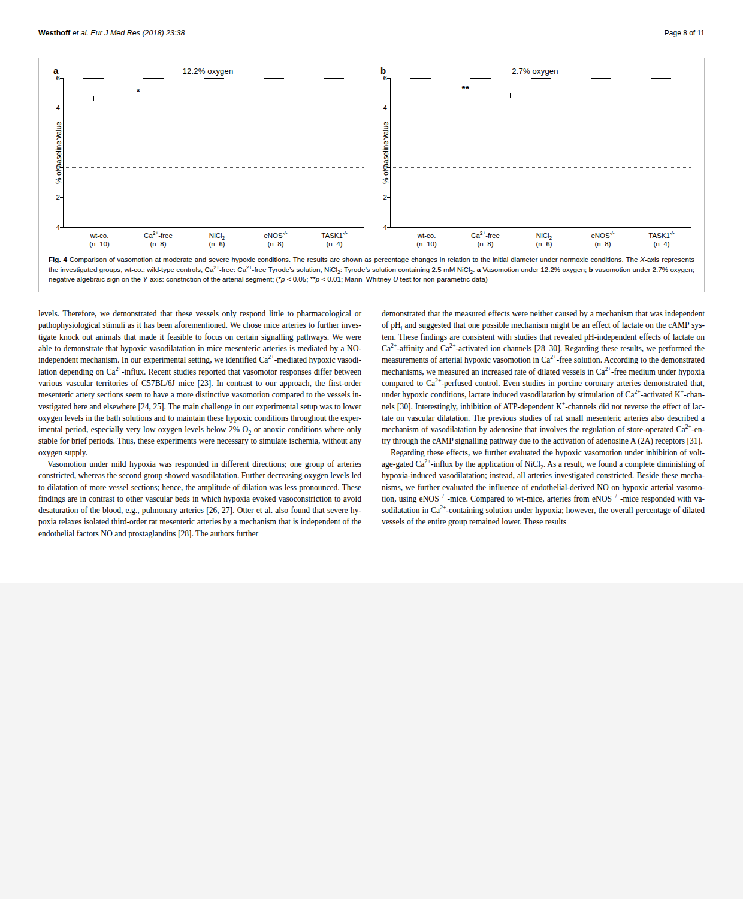Westhoff et al. Eur J Med Res (2018) 23:38
Page 8 of 11
a
12.2% oxygen
% of baseline value
6 4 2 0 -2 -4
*
wt-co.(n=10)
Ca2+-free(n=8)
NiCl2(n=6)
eNOS-/-(n=8)
TASK1-/-(n=4)
b
2.7% oxygen
% of baseline value
6 4 2 0 -2 -4
**
wt-co.(n=10)
Ca2+-free(n=8)
NiCl2(n=6)
eNOS-/-(n=8)
TASK1-/-(n=4)
Fig. 4 Comparison of vasomotion at moderate and severe hypoxic conditions. The results are shown as percentage changes in relation to the initial diameter under normoxic conditions. The X-axis represents the investigated groups, wt-co.: wild-type controls, Ca2+-free: Ca2+-free Tyrode’s solution, NiCl2: Tyrode’s solution containing 2.5 mM NiCl2. a Vasomotion under 12.2% oxygen; b vasomotion under 2.7% oxygen; negative algebraic sign on the Y-axis: constriction of the arterial segment; (*p < 0.05; **p < 0.01; Mann–Whitney U test for non-parametric data)
levels. Therefore, we demonstrated that these vessels only respond little to pharmacological or pathophysiological stimuli as it has been aforementioned. We chose mice arteries to further investigate knock out animals that made it feasible to focus on certain signalling pathways. We were able to demonstrate that hypoxic vasodilatation in mice mesenteric arteries is mediated by a NO-independent mechanism. In our experimental setting, we identified Ca2+-mediated hypoxic vasodilation depending on Ca2+-influx. Recent studies reported that vasomotor responses differ between various vascular territories of C57BL/6J mice [23]. In contrast to our approach, the first-order mesenteric artery sections seem to have a more distinctive vasomotion compared to the vessels investigated here and elsewhere [24, 25]. The main challenge in our experimental setup was to lower oxygen levels in the bath solutions and to maintain these hypoxic conditions throughout the experimental period, especially very low oxygen levels below 2% O2 or anoxic conditions where only stable for brief periods. Thus, these experiments were necessary to simulate ischemia, without any oxygen supply.
Vasomotion under mild hypoxia was responded in different directions; one group of arteries constricted, whereas the second group showed vasodilatation. Further decreasing oxygen levels led to dilatation of more vessel sections; hence, the amplitude of dilation was less pronounced. These findings are in contrast to other vascular beds in which hypoxia evoked vasoconstriction to avoid desaturation of the blood, e.g., pulmonary arteries [26, 27]. Otter et al. also found that severe hypoxia relaxes isolated third-order rat mesenteric arteries by a mechanism that is independent of the endothelial factors NO and prostaglandins [28]. The authors further
demonstrated that the measured effects were neither caused by a mechanism that was independent of pHi and suggested that one possible mechanism might be an effect of lactate on the cAMP system. These findings are consistent with studies that revealed pH-independent effects of lactate on Ca2+-affinity and Ca2+-activated ion channels [28–30]. Regarding these results, we performed the measurements of arterial hypoxic vasomotion in Ca2+-free solution. According to the demonstrated mechanisms, we measured an increased rate of dilated vessels in Ca2+-free medium under hypoxia compared to Ca2+-perfused control. Even studies in porcine coronary arteries demonstrated that, under hypoxic conditions, lactate induced vasodilatation by stimulation of Ca2+-activated K+-channels [30]. Interestingly, inhibition of ATP-dependent K+-channels did not reverse the effect of lactate on vascular dilatation. The previous studies of rat small mesenteric arteries also described a mechanism of vasodilatation by adenosine that involves the regulation of store-operated Ca2+-entry through the cAMP signalling pathway due to the activation of adenosine A (2A) receptors [31].
Regarding these effects, we further evaluated the hypoxic vasomotion under inhibition of voltage-gated Ca2+-influx by the application of NiCl2. As a result, we found a complete diminishing of hypoxia-induced vasodilatation; instead, all arteries investigated constricted. Beside these mechanisms, we further evaluated the influence of endothelial-derived NO on hypoxic arterial vasomotion, using eNOS−/−-mice. Compared to wt-mice, arteries from eNOS−/−-mice responded with vasodilatation in Ca2+-containing solution under hypoxia; however, the overall percentage of dilated vessels of the entire group remained lower. These results